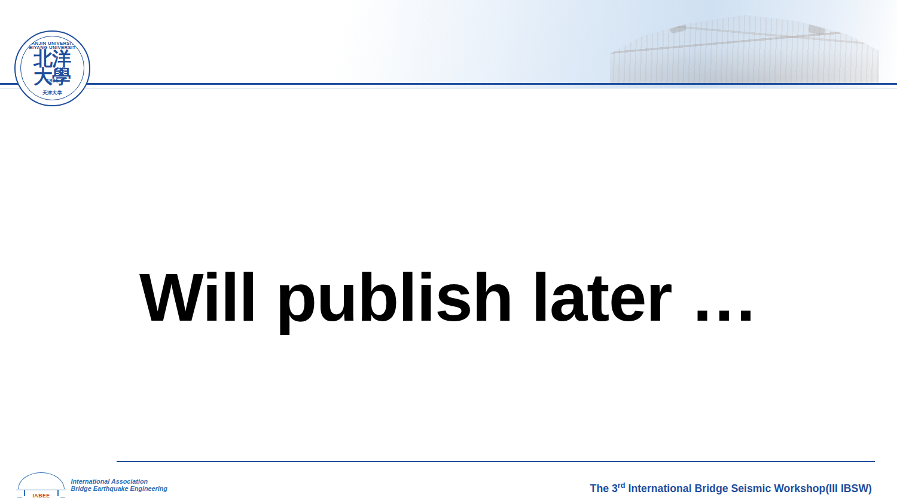TIANJIN UNIVERSITY (PEIYANG UNIVERSITY)
北洋
大學
1895
天津大学
Will publish later …
IABEE
International Association
Bridge Earthquake Engineering
The 3rd International Bridge Seismic Workshop(III IBSW)